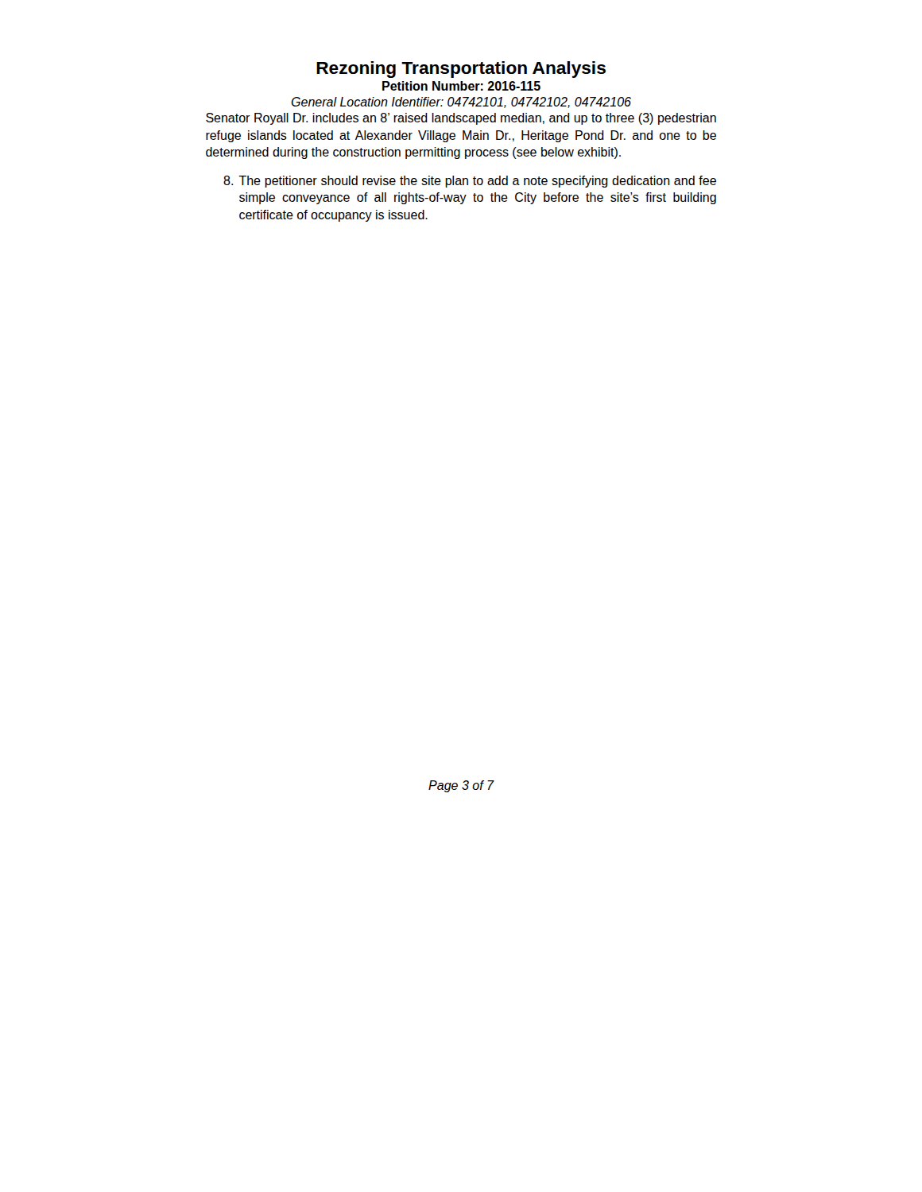Rezoning Transportation Analysis
Petition Number: 2016-115
General Location Identifier: 04742101, 04742102, 04742106
Senator Royall Dr. includes an 8’ raised landscaped median, and up to three (3) pedestrian refuge islands located at Alexander Village Main Dr., Heritage Pond Dr. and one to be determined during the construction permitting process (see below exhibit).
8. The petitioner should revise the site plan to add a note specifying dedication and fee simple conveyance of all rights-of-way to the City before the site’s first building certificate of occupancy is issued.
Page 3 of 7